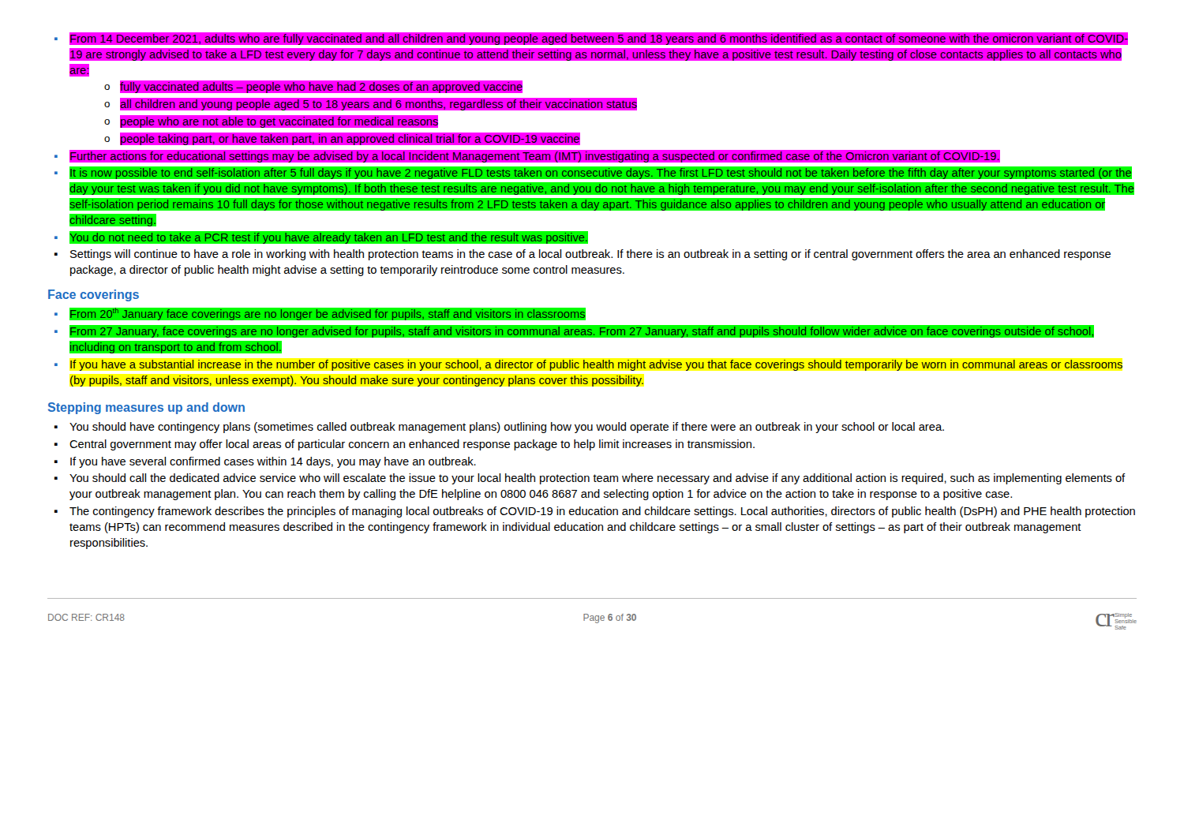From 14 December 2021, adults who are fully vaccinated and all children and young people aged between 5 and 18 years and 6 months identified as a contact of someone with the omicron variant of COVID-19 are strongly advised to take a LFD test every day for 7 days and continue to attend their setting as normal, unless they have a positive test result. Daily testing of close contacts applies to all contacts who are:
fully vaccinated adults – people who have had 2 doses of an approved vaccine
all children and young people aged 5 to 18 years and 6 months, regardless of their vaccination status
people who are not able to get vaccinated for medical reasons
people taking part, or have taken part, in an approved clinical trial for a COVID-19 vaccine
Further actions for educational settings may be advised by a local Incident Management Team (IMT) investigating a suspected or confirmed case of the Omicron variant of COVID-19.
It is now possible to end self-isolation after 5 full days if you have 2 negative FLD tests taken on consecutive days. The first LFD test should not be taken before the fifth day after your symptoms started (or the day your test was taken if you did not have symptoms). If both these test results are negative, and you do not have a high temperature, you may end your self-isolation after the second negative test result. The self-isolation period remains 10 full days for those without negative results from 2 LFD tests taken a day apart. This guidance also applies to children and young people who usually attend an education or childcare setting.
You do not need to take a PCR test if you have already taken an LFD test and the result was positive.
Settings will continue to have a role in working with health protection teams in the case of a local outbreak. If there is an outbreak in a setting or if central government offers the area an enhanced response package, a director of public health might advise a setting to temporarily reintroduce some control measures.
Face coverings
From 20th January face coverings are no longer be advised for pupils, staff and visitors in classrooms
From 27 January, face coverings are no longer advised for pupils, staff and visitors in communal areas. From 27 January, staff and pupils should follow wider advice on face coverings outside of school, including on transport to and from school.
If you have a substantial increase in the number of positive cases in your school, a director of public health might advise you that face coverings should temporarily be worn in communal areas or classrooms (by pupils, staff and visitors, unless exempt). You should make sure your contingency plans cover this possibility.
Stepping measures up and down
You should have contingency plans (sometimes called outbreak management plans) outlining how you would operate if there were an outbreak in your school or local area.
Central government may offer local areas of particular concern an enhanced response package to help limit increases in transmission.
If you have several confirmed cases within 14 days, you may have an outbreak.
You should call the dedicated advice service who will escalate the issue to your local health protection team where necessary and advise if any additional action is required, such as implementing elements of your outbreak management plan. You can reach them by calling the DfE helpline on 0800 046 8687 and selecting option 1 for advice on the action to take in response to a positive case.
The contingency framework describes the principles of managing local outbreaks of COVID-19 in education and childcare settings. Local authorities, directors of public health (DsPH) and PHE health protection teams (HPTs) can recommend measures described in the contingency framework in individual education and childcare settings – or a small cluster of settings – as part of their outbreak management responsibilities.
DOC REF: CR148
Page 6 of 30
cr Simple
Sensible
Safe